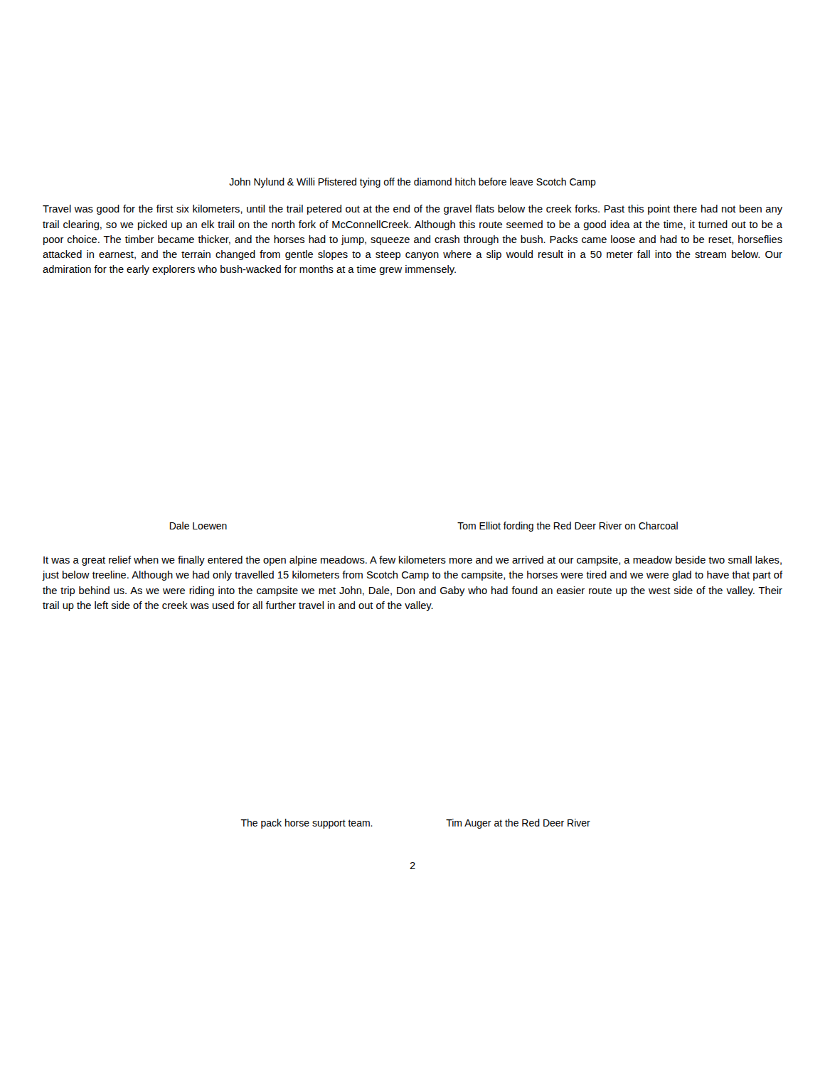John Nylund & Willi Pfistered tying off the diamond hitch before leave Scotch Camp
Travel was good for the first six kilometers, until the trail petered out at the end of the gravel flats below the creek forks. Past this point there had not been any trail clearing, so we picked up an elk trail on the north fork of McConnellCreek. Although this route seemed to be a good idea at the time, it turned out to be a poor choice. The timber became thicker, and the horses had to jump, squeeze and crash through the bush. Packs came loose and had to be reset, horseflies attacked in earnest, and the terrain changed from gentle slopes to a steep canyon where a slip would result in a 50 meter fall into the stream below. Our admiration for the early explorers who bush-wacked for months at a time grew immensely.
| Dale Loewen | Tom Elliot fording the Red Deer River on Charcoal |
It was a great relief when we finally entered the open alpine meadows. A few kilometers more and we arrived at our campsite, a meadow beside two small lakes, just below treeline. Although we had only travelled 15 kilometers from Scotch Camp to the campsite, the horses were tired and we were glad to have that part of the trip behind us. As we were riding into the campsite we met John, Dale, Don and Gaby who had found an easier route up the west side of the valley. Their trail up the left side of the creek was used for all further travel in and out of the valley.
| The pack horse support team. | Tim Auger at the Red Deer River |
2